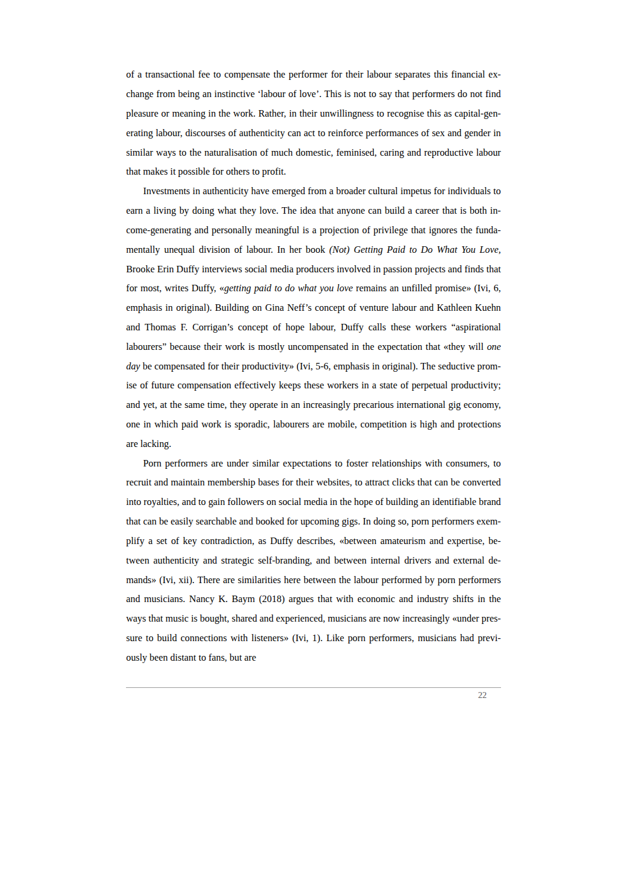of a transactional fee to compensate the performer for their labour separates this financial exchange from being an instinctive ‘labour of love’. This is not to say that performers do not find pleasure or meaning in the work. Rather, in their unwillingness to recognise this as capital-generating labour, discourses of authenticity can act to reinforce performances of sex and gender in similar ways to the naturalisation of much domestic, feminised, caring and reproductive labour that makes it possible for others to profit.
Investments in authenticity have emerged from a broader cultural impetus for individuals to earn a living by doing what they love. The idea that anyone can build a career that is both income-generating and personally meaningful is a projection of privilege that ignores the fundamentally unequal division of labour. In her book (Not) Getting Paid to Do What You Love, Brooke Erin Duffy interviews social media producers involved in passion projects and finds that for most, writes Duffy, «getting paid to do what you love remains an unfilled promise» (Ivi, 6, emphasis in original). Building on Gina Neff’s concept of venture labour and Kathleen Kuehn and Thomas F. Corrigan’s concept of hope labour, Duffy calls these workers “aspirational labourers” because their work is mostly uncompensated in the expectation that «they will one day be compensated for their productivity» (Ivi, 5-6, emphasis in original). The seductive promise of future compensation effectively keeps these workers in a state of perpetual productivity; and yet, at the same time, they operate in an increasingly precarious international gig economy, one in which paid work is sporadic, labourers are mobile, competition is high and protections are lacking.
Porn performers are under similar expectations to foster relationships with consumers, to recruit and maintain membership bases for their websites, to attract clicks that can be converted into royalties, and to gain followers on social media in the hope of building an identifiable brand that can be easily searchable and booked for upcoming gigs. In doing so, porn performers exemplify a set of key contradiction, as Duffy describes, «between amateurism and expertise, between authenticity and strategic self-branding, and between internal drivers and external demands» (Ivi, xii). There are similarities here between the labour performed by porn performers and musicians. Nancy K. Baym (2018) argues that with economic and industry shifts in the ways that music is bought, shared and experienced, musicians are now increasingly «under pressure to build connections with listeners» (Ivi, 1). Like porn performers, musicians had previously been distant to fans, but are
22